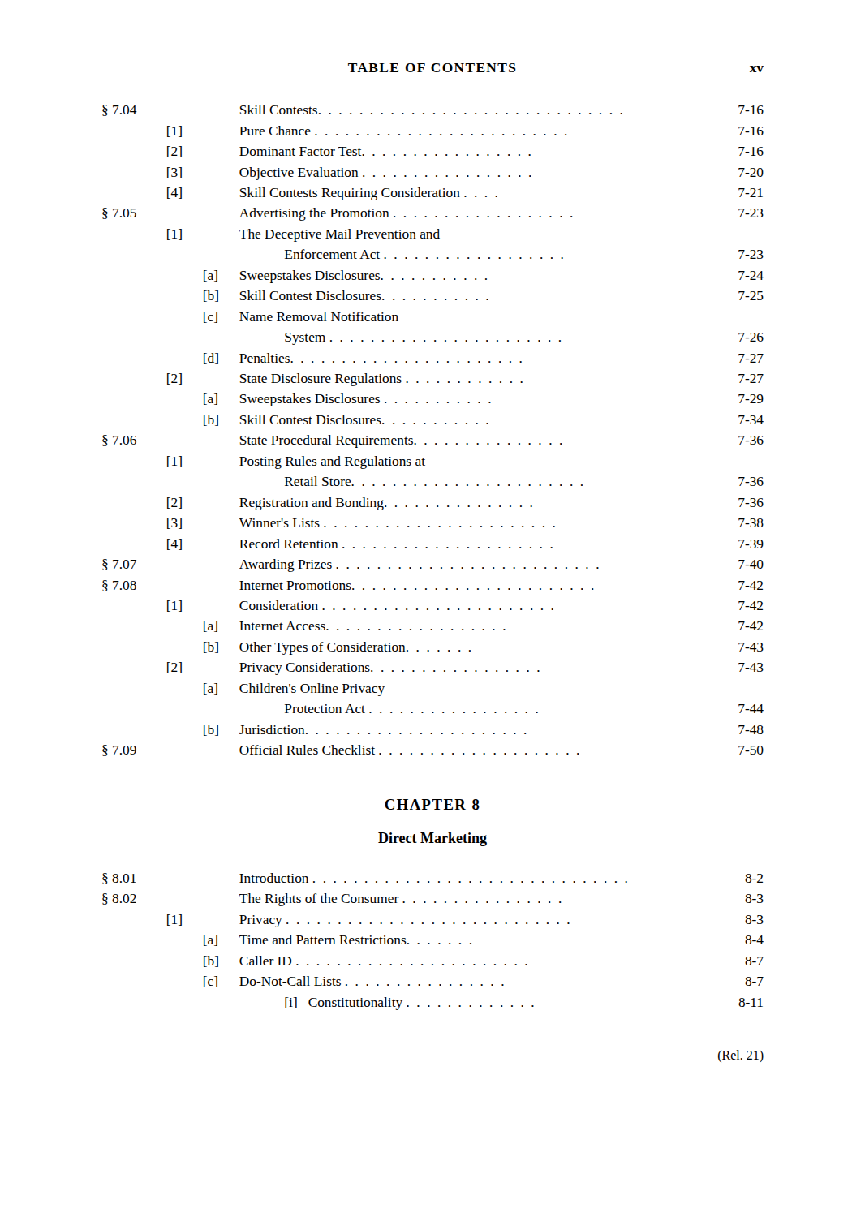TABLE OF CONTENTS xv
| § 7.04 | | | Skill Contests . . . . . . . . . . . . . . . . . . . . . . . . . . . . . . | 7-16 |
| | [1] | | Pure Chance . . . . . . . . . . . . . . . . . . . . . . . . . | 7-16 |
| | [2] | | Dominant Factor Test . . . . . . . . . . . . . . . . . | 7-16 |
| | [3] | | Objective Evaluation . . . . . . . . . . . . . . . . . | 7-20 |
| | [4] | | Skill Contests Requiring Consideration . . . . | 7-21 |
| § 7.05 | | | Advertising the Promotion . . . . . . . . . . . . . . . . . . | 7-23 |
| | [1] | | The Deceptive Mail Prevention and | |
| | | | Enforcement Act . . . . . . . . . . . . . . . . . . | 7-23 |
| | | [a] | Sweepstakes Disclosures . . . . . . . . . . . | 7-24 |
| | | [b] | Skill Contest Disclosures . . . . . . . . . . . | 7-25 |
| | | [c] | Name Removal Notification | |
| | | | System . . . . . . . . . . . . . . . . . . . . . . . | 7-26 |
| | | [d] | Penalties . . . . . . . . . . . . . . . . . . . . . . . | 7-27 |
| | [2] | | State Disclosure Regulations . . . . . . . . . . . . | 7-27 |
| | | [a] | Sweepstakes Disclosures . . . . . . . . . . . | 7-29 |
| | | [b] | Skill Contest Disclosures . . . . . . . . . . . | 7-34 |
| § 7.06 | | | State Procedural Requirements . . . . . . . . . . . . . . . | 7-36 |
| | [1] | | Posting Rules and Regulations at | |
| | | | Retail Store . . . . . . . . . . . . . . . . . . . . . . . | 7-36 |
| | [2] | | Registration and Bonding . . . . . . . . . . . . . . . | 7-36 |
| | [3] | | Winner's Lists . . . . . . . . . . . . . . . . . . . . . . . | 7-38 |
| | [4] | | Record Retention . . . . . . . . . . . . . . . . . . . . . | 7-39 |
| § 7.07 | | | Awarding Prizes . . . . . . . . . . . . . . . . . . . . . . . . . . | 7-40 |
| § 7.08 | | | Internet Promotions . . . . . . . . . . . . . . . . . . . . . . . . | 7-42 |
| | [1] | | Consideration . . . . . . . . . . . . . . . . . . . . . . . | 7-42 |
| | | [a] | Internet Access . . . . . . . . . . . . . . . . . . | 7-42 |
| | | [b] | Other Types of Consideration . . . . . . . | 7-43 |
| | [2] | | Privacy Considerations . . . . . . . . . . . . . . . . . | 7-43 |
| | | [a] | Children's Online Privacy | |
| | | | Protection Act . . . . . . . . . . . . . . . . . | 7-44 |
| | | [b] | Jurisdiction . . . . . . . . . . . . . . . . . . . . . . | 7-48 |
| § 7.09 | | | Official Rules Checklist . . . . . . . . . . . . . . . . . . . . | 7-50 |
CHAPTER 8
Direct Marketing
| § 8.01 | | | Introduction . . . . . . . . . . . . . . . . . . . . . . . . . . . . . . . | 8-2 |
| § 8.02 | | | The Rights of the Consumer . . . . . . . . . . . . . . . . | 8-3 |
| | [1] | | Privacy . . . . . . . . . . . . . . . . . . . . . . . . . . . . | 8-3 |
| | | [a] | Time and Pattern Restrictions . . . . . . . | 8-4 |
| | | [b] | Caller ID . . . . . . . . . . . . . . . . . . . . . . . | 8-7 |
| | | [c] | Do-Not-Call Lists . . . . . . . . . . . . . . . . | 8-7 |
| | | | [i] Constitutionality . . . . . . . . . . . . . | 8-11 |
(Rel. 21)